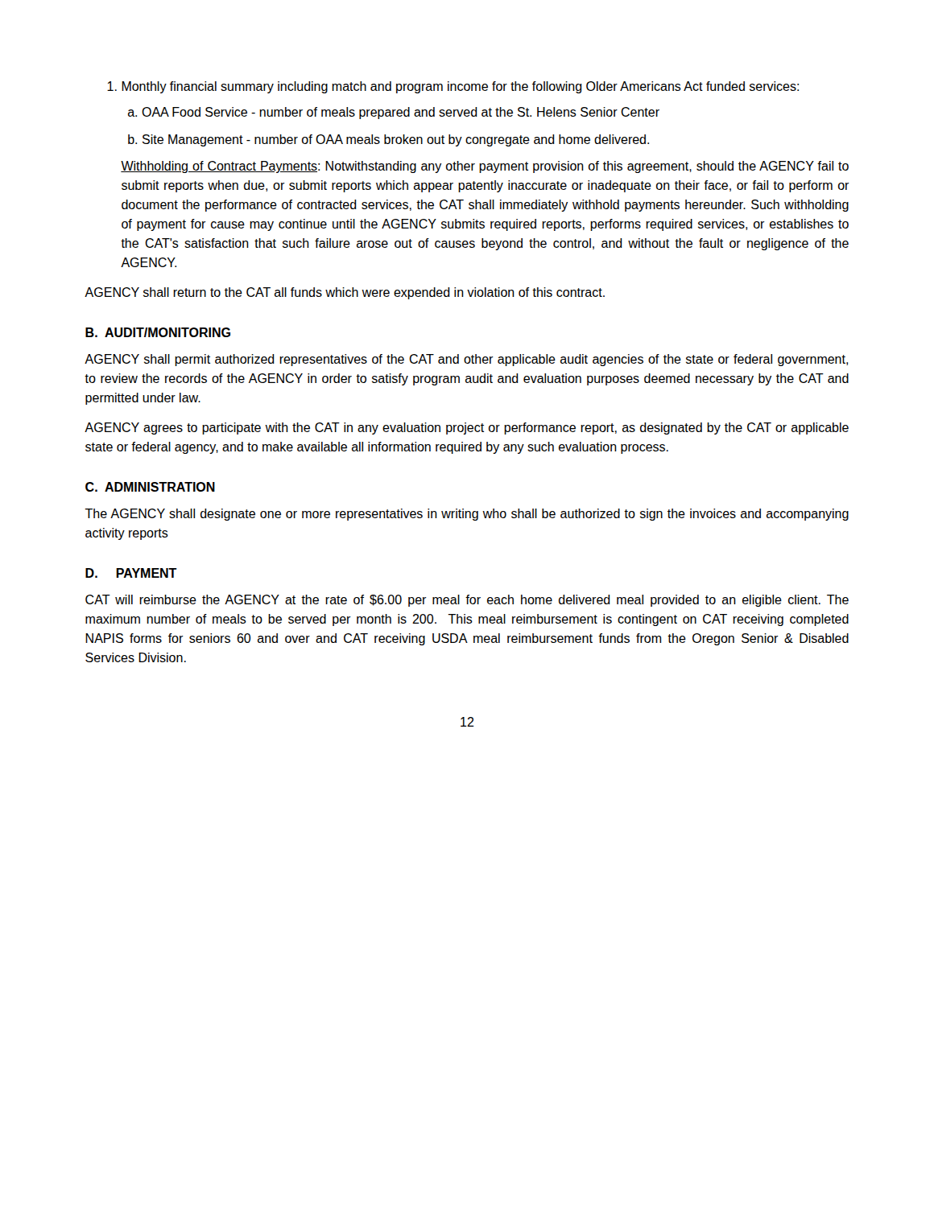Monthly financial summary including match and program income for the following Older Americans Act funded services:
OAA Food Service - number of meals prepared and served at the St. Helens Senior Center
Site Management - number of OAA meals broken out by congregate and home delivered.
Withholding of Contract Payments: Notwithstanding any other payment provision of this agreement, should the AGENCY fail to submit reports when due, or submit reports which appear patently inaccurate or inadequate on their face, or fail to perform or document the performance of contracted services, the CAT shall immediately withhold payments hereunder. Such withholding of payment for cause may continue until the AGENCY submits required reports, performs required services, or establishes to the CAT's satisfaction that such failure arose out of causes beyond the control, and without the fault or negligence of the AGENCY.
AGENCY shall return to the CAT all funds which were expended in violation of this contract.
B. AUDIT/MONITORING
AGENCY shall permit authorized representatives of the CAT and other applicable audit agencies of the state or federal government, to review the records of the AGENCY in order to satisfy program audit and evaluation purposes deemed necessary by the CAT and permitted under law.
AGENCY agrees to participate with the CAT in any evaluation project or performance report, as designated by the CAT or applicable state or federal agency, and to make available all information required by any such evaluation process.
C. ADMINISTRATION
The AGENCY shall designate one or more representatives in writing who shall be authorized to sign the invoices and accompanying activity reports
D. PAYMENT
CAT will reimburse the AGENCY at the rate of $6.00 per meal for each home delivered meal provided to an eligible client. The maximum number of meals to be served per month is 200. This meal reimbursement is contingent on CAT receiving completed NAPIS forms for seniors 60 and over and CAT receiving USDA meal reimbursement funds from the Oregon Senior & Disabled Services Division.
12